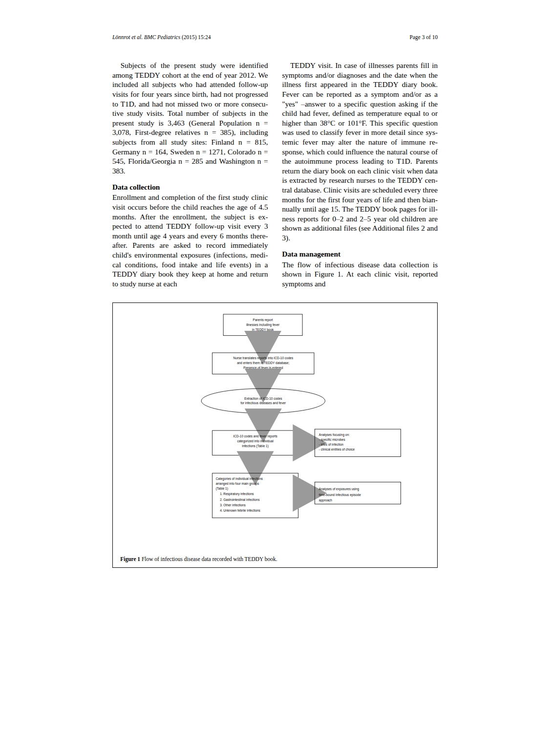Lönnrot et al. BMC Pediatrics (2015) 15:24
Page 3 of 10
Subjects of the present study were identified among TEDDY cohort at the end of year 2012. We included all subjects who had attended follow-up visits for four years since birth, had not progressed to T1D, and had not missed two or more consecutive study visits. Total number of subjects in the present study is 3,463 (General Population n = 3,078, First-degree relatives n = 385), including subjects from all study sites: Finland n = 815, Germany n = 164, Sweden n = 1271, Colorado n = 545, Florida/Georgia n = 285 and Washington n = 383.
Data collection
Enrollment and completion of the first study clinic visit occurs before the child reaches the age of 4.5 months. After the enrollment, the subject is expected to attend TEDDY follow-up visit every 3 month until age 4 years and every 6 months thereafter. Parents are asked to record immediately child's environmental exposures (infections, medical conditions, food intake and life events) in a TEDDY diary book they keep at home and return to study nurse at each
TEDDY visit. In case of illnesses parents fill in symptoms and/or diagnoses and the date when the illness first appeared in the TEDDY diary book. Fever can be reported as a symptom and/or as a "yes" –answer to a specific question asking if the child had fever, defined as temperature equal to or higher than 38°C or 101°F. This specific question was used to classify fever in more detail since systemic fever may alter the nature of immune response, which could influence the natural course of the autoimmune process leading to T1D. Parents return the diary book on each clinic visit when data is extracted by research nurses to the TEDDY central database. Clinic visits are scheduled every three months for the first four years of life and then biannually until age 15. The TEDDY book pages for illness reports for 0–2 and 2–5 year old children are shown as additional files (see Additional files 2 and 3).
Data management
The flow of infectious disease data collection is shown in Figure 1. At each clinic visit, reported symptoms and
Parents report illnesses including fever in TEDDY book Nurse translates reports into ICD-10 codes and enters them in TEDDY database; Presence of fever is entered Extraction of ICD-10 codes for infectious diseases and fever ICD-10 codes and fever reports categorized into individual infections (Table 1) Analyses focusing on: - specific microbes - sites of infection - clinical entities of choice Categories of individual infections arranged into four main groups (Table 1) 1. Respiratory infections 2. Gastrointestinal infections 3. Other infections 4. Unknown febrile infections Analyses of exposures using time-bound infectious episode approach
Figure 1 Flow of infectious disease data recorded with TEDDY book.